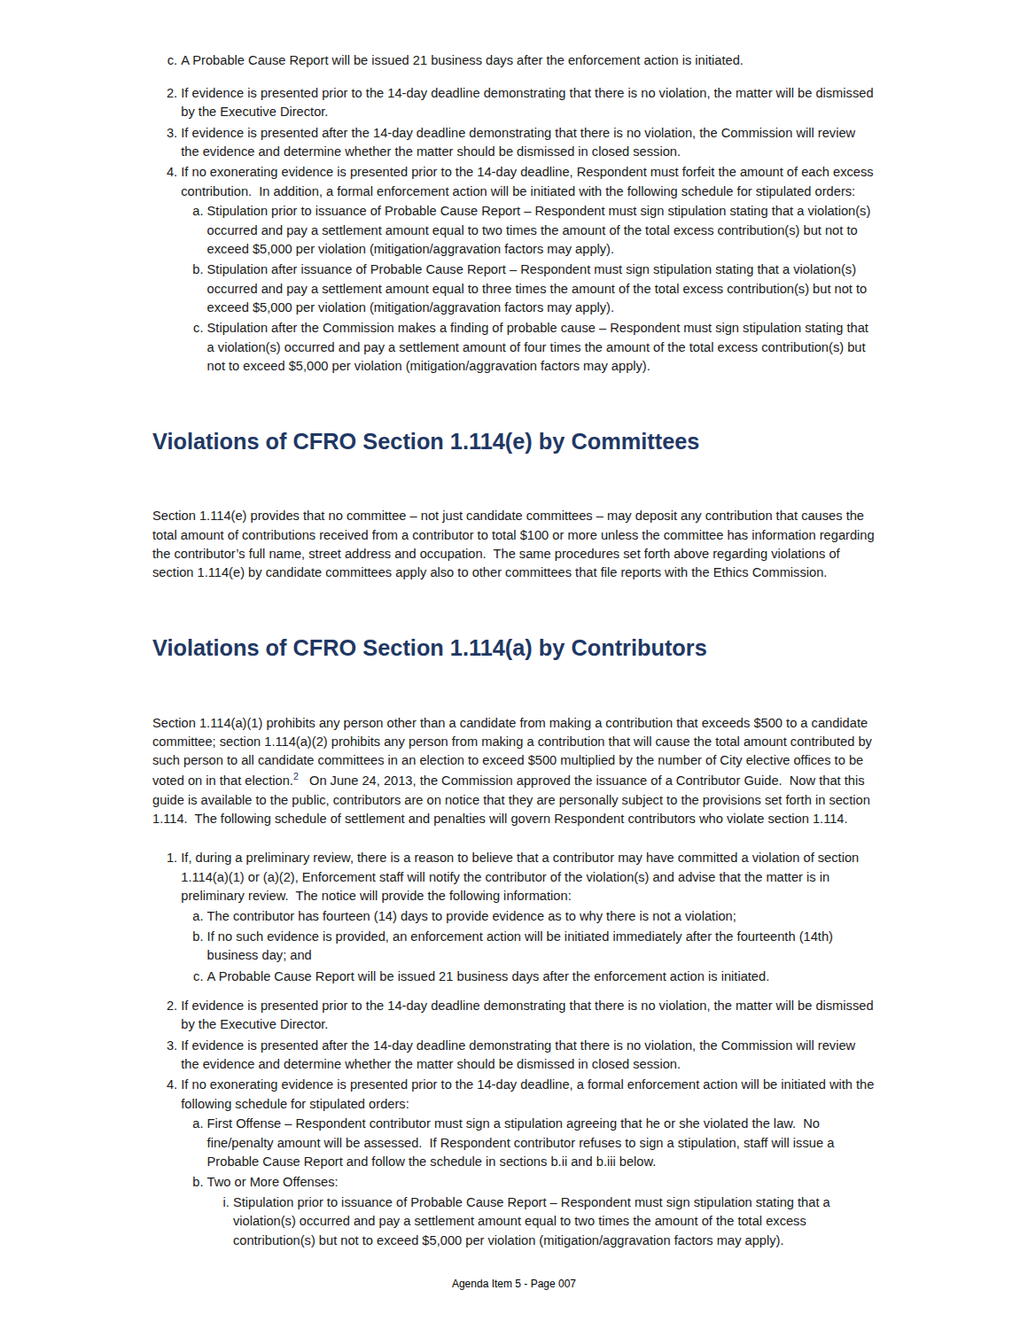A Probable Cause Report will be issued 21 business days after the enforcement action is initiated.
If evidence is presented prior to the 14-day deadline demonstrating that there is no violation, the matter will be dismissed by the Executive Director.
If evidence is presented after the 14-day deadline demonstrating that there is no violation, the Commission will review the evidence and determine whether the matter should be dismissed in closed session.
If no exonerating evidence is presented prior to the 14-day deadline, Respondent must forfeit the amount of each excess contribution. In addition, a formal enforcement action will be initiated with the following schedule for stipulated orders:
Stipulation prior to issuance of Probable Cause Report – Respondent must sign stipulation stating that a violation(s) occurred and pay a settlement amount equal to two times the amount of the total excess contribution(s) but not to exceed $5,000 per violation (mitigation/aggravation factors may apply).
Stipulation after issuance of Probable Cause Report – Respondent must sign stipulation stating that a violation(s) occurred and pay a settlement amount equal to three times the amount of the total excess contribution(s) but not to exceed $5,000 per violation (mitigation/aggravation factors may apply).
Stipulation after the Commission makes a finding of probable cause – Respondent must sign stipulation stating that a violation(s) occurred and pay a settlement amount of four times the amount of the total excess contribution(s) but not to exceed $5,000 per violation (mitigation/aggravation factors may apply).
Violations of CFRO Section 1.114(e) by Committees
Section 1.114(e) provides that no committee – not just candidate committees – may deposit any contribution that causes the total amount of contributions received from a contributor to total $100 or more unless the committee has information regarding the contributor’s full name, street address and occupation. The same procedures set forth above regarding violations of section 1.114(e) by candidate committees apply also to other committees that file reports with the Ethics Commission.
Violations of CFRO Section 1.114(a) by Contributors
Section 1.114(a)(1) prohibits any person other than a candidate from making a contribution that exceeds $500 to a candidate committee; section 1.114(a)(2) prohibits any person from making a contribution that will cause the total amount contributed by such person to all candidate committees in an election to exceed $500 multiplied by the number of City elective offices to be voted on in that election.2 On June 24, 2013, the Commission approved the issuance of a Contributor Guide. Now that this guide is available to the public, contributors are on notice that they are personally subject to the provisions set forth in section 1.114. The following schedule of settlement and penalties will govern Respondent contributors who violate section 1.114.
If, during a preliminary review, there is a reason to believe that a contributor may have committed a violation of section 1.114(a)(1) or (a)(2), Enforcement staff will notify the contributor of the violation(s) and advise that the matter is in preliminary review. The notice will provide the following information:
The contributor has fourteen (14) days to provide evidence as to why there is not a violation;
If no such evidence is provided, an enforcement action will be initiated immediately after the fourteenth (14th) business day; and
A Probable Cause Report will be issued 21 business days after the enforcement action is initiated.
If evidence is presented prior to the 14-day deadline demonstrating that there is no violation, the matter will be dismissed by the Executive Director.
If evidence is presented after the 14-day deadline demonstrating that there is no violation, the Commission will review the evidence and determine whether the matter should be dismissed in closed session.
If no exonerating evidence is presented prior to the 14-day deadline, a formal enforcement action will be initiated with the following schedule for stipulated orders:
First Offense – Respondent contributor must sign a stipulation agreeing that he or she violated the law. No fine/penalty amount will be assessed. If Respondent contributor refuses to sign a stipulation, staff will issue a Probable Cause Report and follow the schedule in sections b.ii and b.iii below.
Two or More Offenses:
Stipulation prior to issuance of Probable Cause Report – Respondent must sign stipulation stating that a violation(s) occurred and pay a settlement amount equal to two times the amount of the total excess contribution(s) but not to exceed $5,000 per violation (mitigation/aggravation factors may apply).
Agenda Item 5 - Page 007